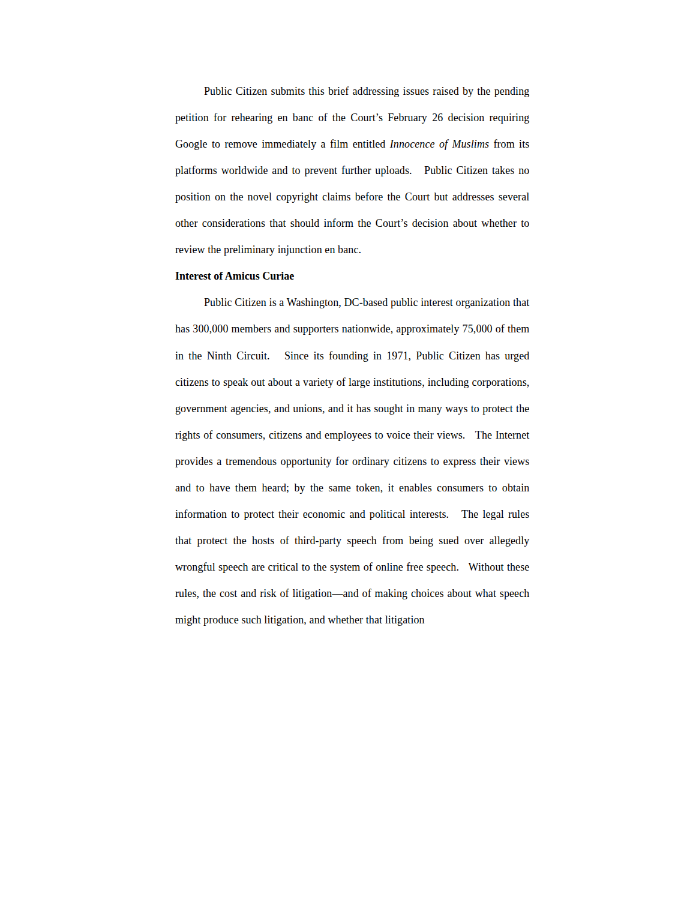Public Citizen submits this brief addressing issues raised by the pending petition for rehearing en banc of the Court’s February 26 decision requiring Google to remove immediately a film entitled Innocence of Muslims from its platforms worldwide and to prevent further uploads. Public Citizen takes no position on the novel copyright claims before the Court but addresses several other considerations that should inform the Court’s decision about whether to review the preliminary injunction en banc.
Interest of Amicus Curiae
Public Citizen is a Washington, DC-based public interest organization that has 300,000 members and supporters nationwide, approximately 75,000 of them in the Ninth Circuit. Since its founding in 1971, Public Citizen has urged citizens to speak out about a variety of large institutions, including corporations, government agencies, and unions, and it has sought in many ways to protect the rights of consumers, citizens and employees to voice their views. The Internet provides a tremendous opportunity for ordinary citizens to express their views and to have them heard; by the same token, it enables consumers to obtain information to protect their economic and political interests. The legal rules that protect the hosts of third-party speech from being sued over allegedly wrongful speech are critical to the system of online free speech. Without these rules, the cost and risk of litigation—and of making choices about what speech might produce such litigation, and whether that litigation